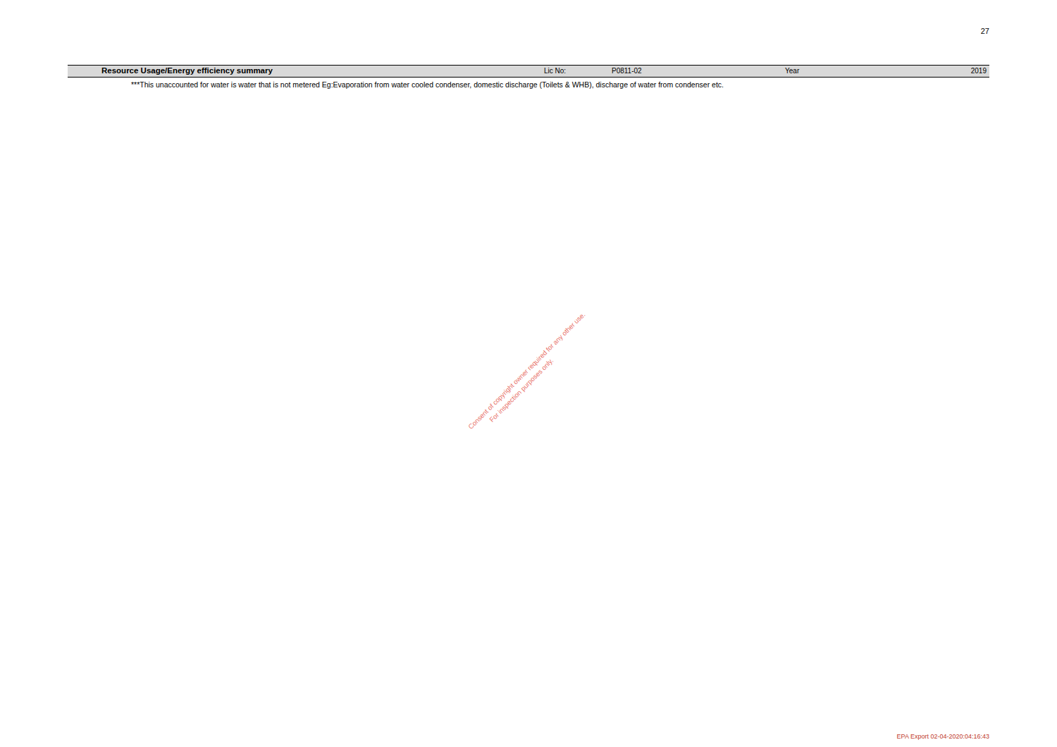27
Resource Usage/Energy efficiency summary
Lic No:
P0811-02
Year
2019
***This unaccounted for water is water that is not metered Eg:Evaporation from water cooled condenser, domestic discharge (Toilets & WHB), discharge of water from condenser etc.
For inspection purposes only. Consent of copyright owner required for any other use.
EPA Export 02-04-2020:04:16:43